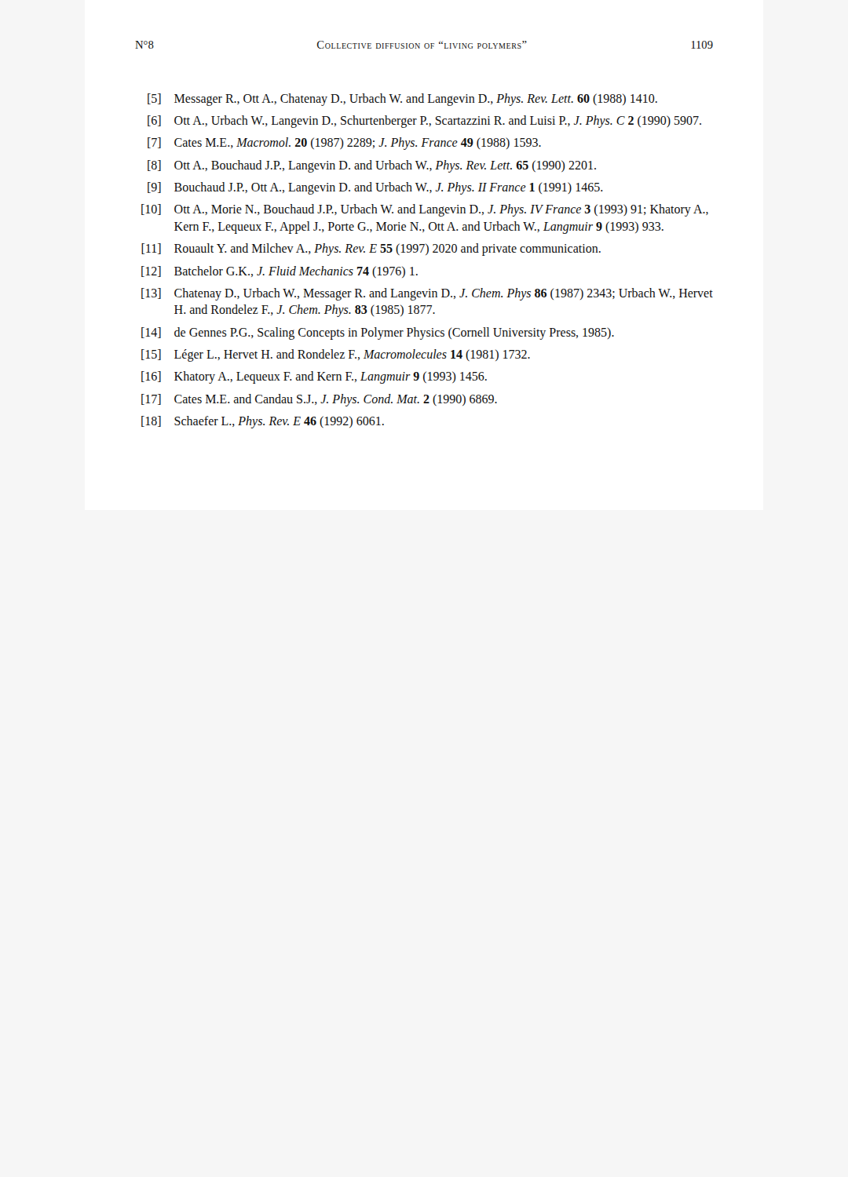N°8 Collective diffusion of “living polymers” 1109
[5] Messager R., Ott A., Chatenay D., Urbach W. and Langevin D., Phys. Rev. Lett. 60 (1988) 1410.
[6] Ott A., Urbach W., Langevin D., Schurtenberger P., Scartazzini R. and Luisi P., J. Phys. C 2 (1990) 5907.
[7] Cates M.E., Macromol. 20 (1987) 2289; J. Phys. France 49 (1988) 1593.
[8] Ott A., Bouchaud J.P., Langevin D. and Urbach W., Phys. Rev. Lett. 65 (1990) 2201.
[9] Bouchaud J.P., Ott A., Langevin D. and Urbach W., J. Phys. II France 1 (1991) 1465.
[10] Ott A., Morie N., Bouchaud J.P., Urbach W. and Langevin D., J. Phys. IV France 3 (1993) 91; Khatory A., Kern F., Lequeux F., Appel J., Porte G., Morie N., Ott A. and Urbach W., Langmuir 9 (1993) 933.
[11] Rouault Y. and Milchev A., Phys. Rev. E 55 (1997) 2020 and private communication.
[12] Batchelor G.K., J. Fluid Mechanics 74 (1976) 1.
[13] Chatenay D., Urbach W., Messager R. and Langevin D., J. Chem. Phys 86 (1987) 2343; Urbach W., Hervet H. and Rondelez F., J. Chem. Phys. 83 (1985) 1877.
[14] de Gennes P.G., Scaling Concepts in Polymer Physics (Cornell University Press, 1985).
[15] Léger L., Hervet H. and Rondelez F., Macromolecules 14 (1981) 1732.
[16] Khatory A., Lequeux F. and Kern F., Langmuir 9 (1993) 1456.
[17] Cates M.E. and Candau S.J., J. Phys. Cond. Mat. 2 (1990) 6869.
[18] Schaefer L., Phys. Rev. E 46 (1992) 6061.